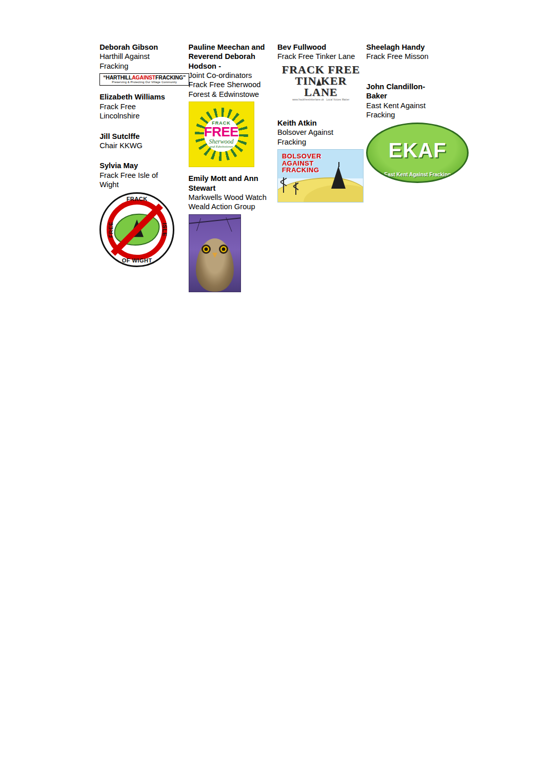Deborah Gibson
Harthill Against Fracking
“HARTHILLAGAINSTFRACKING”
Preserving & Protecting Our Village Community
Elizabeth Williams
Frack Free Lincolnshire
Jill Sutclffe
Chair KKWG
Sylvia May
Frack Free Isle of Wight
FRACK FREE ISLE OF WIGHT
Pauline Meechan and Reverend Deborah Hodson -
Joint Co-ordinators Frack Free Sherwood Forest & Edwinstowe
FRACK
FREE
Sherwood
and Edwinstowe
Emily Mott and Ann Stewart
Markwells Wood Watch Weald Action Group
Bev Fullwood
Frack Free Tinker Lane
FRACK FREE
TIN KER LANE
www.frackfreetinkerlane.uk Local Voices Matter
Keith Atkin
Bolsover Against Fracking
BOLSOVER
AGAINST
FRACKING
Sheelagh Handy
Frack Free Misson
John Clandillon-Baker
East Kent Against Fracking
EKAF
East Kent Against Fracking